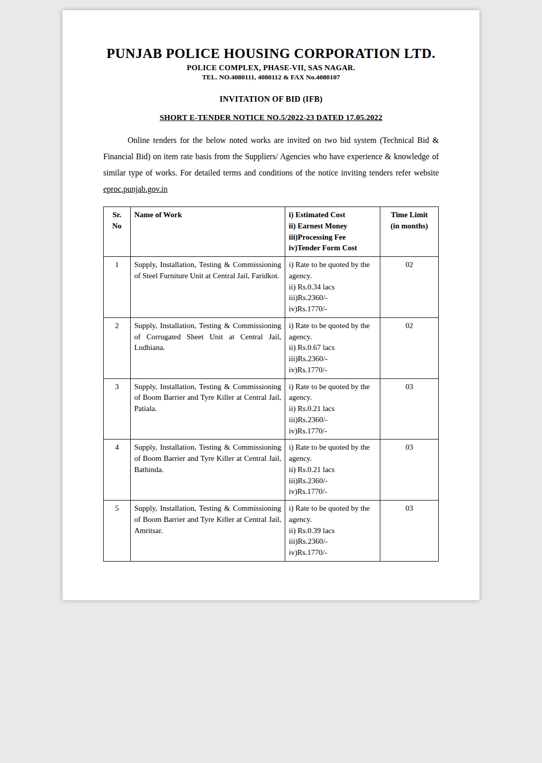PUNJAB POLICE HOUSING CORPORATION LTD.
POLICE COMPLEX, PHASE-VII, SAS NAGAR.
TEL. NO.4080111, 4080112 & FAX No.4080107
INVITATION OF BID (IFB)
SHORT E-TENDER NOTICE NO.5/2022-23 DATED 17.05.2022
Online tenders for the below noted works are invited on two bid system (Technical Bid & Financial Bid) on item rate basis from the Suppliers/ Agencies who have experience & knowledge of similar type of works. For detailed terms and conditions of the notice inviting tenders refer website eproc.punjab.gov.in
| Sr. No | Name of Work | i) Estimated Cost ii) Earnest Money iii)Processing Fee iv)Tender Form Cost | Time Limit (in months) |
| --- | --- | --- | --- |
| 1 | Supply, Installation, Testing & Commissioning of Steel Furniture Unit at Central Jail, Faridkot. | i) Rate to be quoted by the agency. ii) Rs.0.34 lacs iii)Rs.2360/- iv)Rs.1770/- | 02 |
| 2 | Supply, Installation, Testing & Commissioning of Corrugated Sheet Unit at Central Jail, Ludhiana. | i) Rate to be quoted by the agency. ii) Rs.0.67 lacs iii)Rs.2360/- iv)Rs.1770/- | 02 |
| 3 | Supply, Installation, Testing & Commissioning of Boom Barrier and Tyre Killer at Central Jail, Patiala. | i) Rate to be quoted by the agency. ii) Rs.0.21 lacs iii)Rs.2360/- iv)Rs.1770/- | 03 |
| 4 | Supply, Installation, Testing & Commissioning of Boom Barrier and Tyre Killer at Central Jail, Bathinda. | i) Rate to be quoted by the agency. ii) Rs.0.21 lacs iii)Rs.2360/- iv)Rs.1770/- | 03 |
| 5 | Supply, Installation, Testing & Commissioning of Boom Barrier and Tyre Killer at Central Jail, Amritsar. | i) Rate to be quoted by the agency. ii) Rs.0.39 lacs iii)Rs.2360/- iv)Rs.1770/- | 03 |